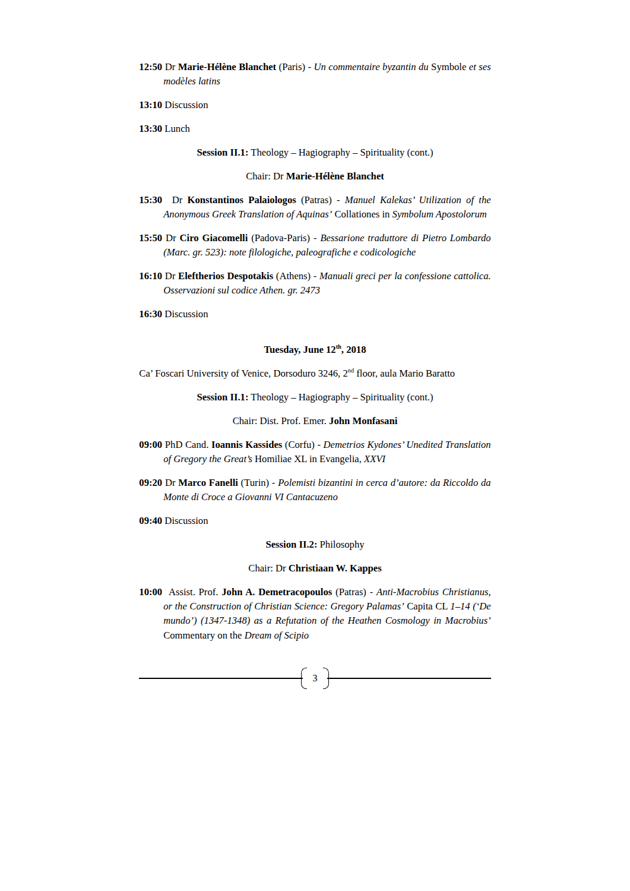12:50 Dr Marie-Hélène Blanchet (Paris) - Un commentaire byzantin du Symbole et ses modèles latins
13:10 Discussion
13:30 Lunch
Session II.1: Theology – Hagiography – Spirituality (cont.)
Chair: Dr Marie-Hélène Blanchet
15:30 Dr Konstantinos Palaiologos (Patras) - Manuel Kalekas’ Utilization of the Anonymous Greek Translation of Aquinas’ Collationes in Symbolum Apostolorum
15:50 Dr Ciro Giacomelli (Padova-Paris) - Bessarione traduttore di Pietro Lombardo (Marc. gr. 523): note filologiche, paleografiche e codicologiche
16:10 Dr Eleftherios Despotakis (Athens) - Manuali greci per la confessione cattolica. Osservazioni sul codice Athen. gr. 2473
16:30 Discussion
Tuesday, June 12th, 2018
Ca’ Foscari University of Venice, Dorsoduro 3246, 2nd floor, aula Mario Baratto
Session II.1: Theology – Hagiography – Spirituality (cont.)
Chair: Dist. Prof. Emer. John Monfasani
09:00 PhD Cand. Ioannis Kassides (Corfu) - Demetrios Kydones’ Unedited Translation of Gregory the Great’s Homiliae XL in Evangelia, XXVI
09:20 Dr Marco Fanelli (Turin) - Polemisti bizantini in cerca d’autore: da Riccoldo da Monte di Croce a Giovanni VI Cantacuzeno
09:40 Discussion
Session II.2: Philosophy
Chair: Dr Christiaan W. Kappes
10:00 Assist. Prof. John A. Demetracopoulos (Patras) - Anti-Macrobius Christianus, or the Construction of Christian Science: Gregory Palamas’ Capita CL 1–14 (‘De mundo’) (1347-1348) as a Refutation of the Heathen Cosmology in Macrobius’ Commentary on the Dream of Scipio
3